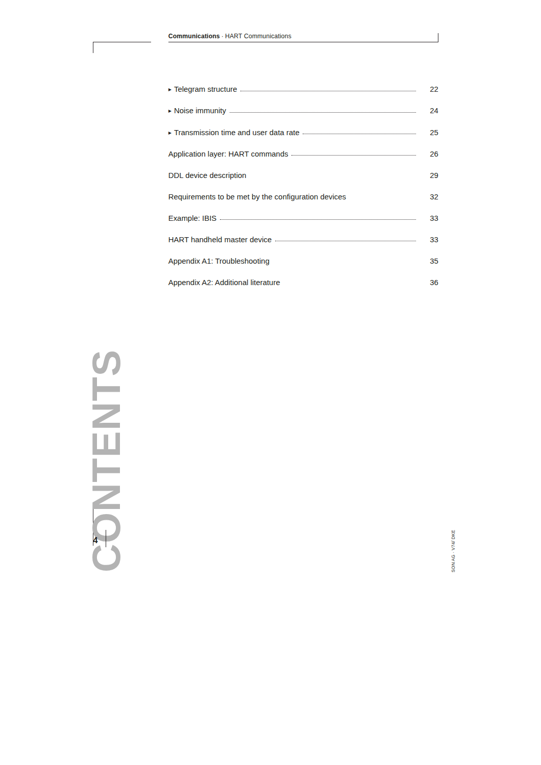Communications·HART Communications
▸Telegram structure 22
▸Noise immunity 24
▸Transmission time and user data rate 25
Application layer: HART commands 26
DDL device description 29
Requirements to be met by the configuration devices 32
Example: IBIS 33
HART handheld master device 33
Appendix A1: Troubleshooting 35
Appendix A2: Additional literature 36
CONTENTS
4
SAMSON AG · V74/ DKE